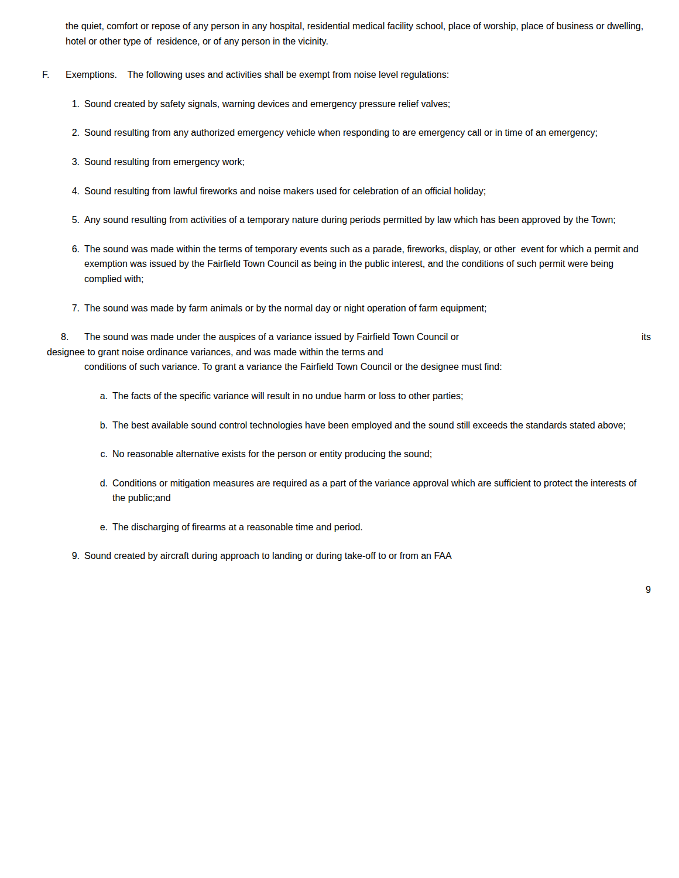the quiet, comfort or repose of any person in any hospital, residential medical facility school, place of worship, place of business or dwelling, hotel or other type of residence, or of any person in the vicinity.
F. Exemptions. The following uses and activities shall be exempt from noise level regulations:
Sound created by safety signals, warning devices and emergency pressure relief valves;
Sound resulting from any authorized emergency vehicle when responding to are emergency call or in time of an emergency;
Sound resulting from emergency work;
Sound resulting from lawful fireworks and noise makers used for celebration of an official holiday;
Any sound resulting from activities of a temporary nature during periods permitted by law which has been approved by the Town;
The sound was made within the terms of temporary events such as a parade, fireworks, display, or other event for which a permit and exemption was issued by the Fairfield Town Council as being in the public interest, and the conditions of such permit were being complied with;
The sound was made by farm animals or by the normal day or night operation of farm equipment;
8. The sound was made under the auspices of a variance issued by Fairfield Town Council or its
designee to grant noise ordinance variances, and was made within the terms and
conditions of such variance. To grant a variance the Fairfield Town Council or the designee must find:
The facts of the specific variance will result in no undue harm or loss to other parties;
The best available sound control technologies have been employed and the sound still exceeds the standards stated above;
No reasonable alternative exists for the person or entity producing the sound;
Conditions or mitigation measures are required as a part of the variance approval which are sufficient to protect the interests of the public;and
The discharging of firearms at a reasonable time and period.
9. Sound created by aircraft during approach to landing or during take-off to or from an FAA
9